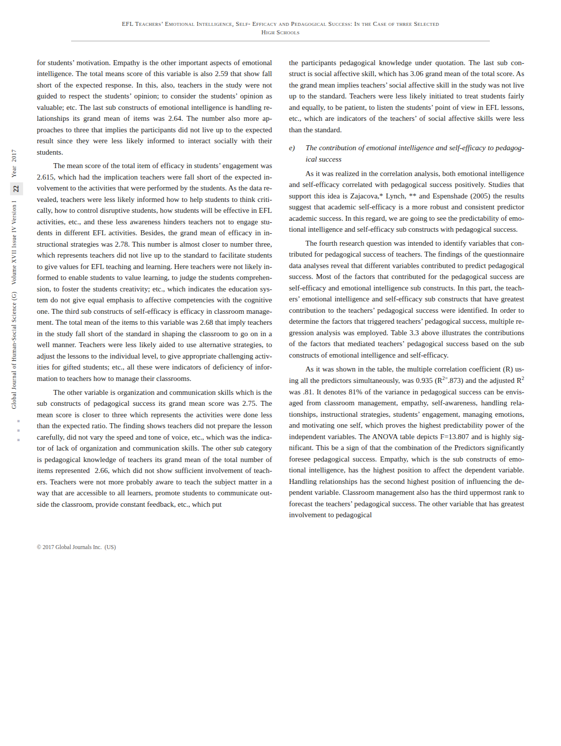EFL Teachers’ Emotional Intelligence, Self- Efficacy and Pedagogical Success: In the Case of three Selected
High Schools
Year 2017
22
Volume XVII Issue IV Version I
Global Journal of Human-Social Science (G)
▪
▪
▪
for students’ motivation. Empathy is the other important aspects of emotional intelligence. The total means score of this variable is also 2.59 that show fall short of the expected response. In this, also, teachers in the study were not guided to respect the students’ opinion; to consider the students’ opinion as valuable; etc. The last sub constructs of emotional intelligence is handling relationships its grand mean of items was 2.64. The number also more approaches to three that implies the participants did not live up to the expected result since they were less likely informed to interact socially with their students.
The mean score of the total item of efficacy in students’ engagement was 2.615, which had the implication teachers were fall short of the expected involvement to the activities that were performed by the students. As the data revealed, teachers were less likely informed how to help students to think critically, how to control disruptive students, how students will be effective in EFL activities, etc., and these less awareness hinders teachers not to engage students in different EFL activities. Besides, the grand mean of efficacy in instructional strategies was 2.78. This number is almost closer to number three, which represents teachers did not live up to the standard to facilitate students to give values for EFL teaching and learning. Here teachers were not likely informed to enable students to value learning, to judge the students comprehension, to foster the students creativity; etc., which indicates the education system do not give equal emphasis to affective competencies with the cognitive one. The third sub constructs of self-efficacy is efficacy in classroom management. The total mean of the items to this variable was 2.68 that imply teachers in the study fall short of the standard in shaping the classroom to go on in a well manner. Teachers were less likely aided to use alternative strategies, to adjust the lessons to the individual level, to give appropriate challenging activities for gifted students; etc., all these were indicators of deficiency of information to teachers how to manage their classrooms.
The other variable is organization and communication skills which is the sub constructs of pedagogical success its grand mean score was 2.75. The mean score is closer to three which represents the activities were done less than the expected ratio. The finding shows teachers did not prepare the lesson carefully, did not vary the speed and tone of voice, etc., which was the indicator of lack of organization and communication skills. The other sub category is pedagogical knowledge of teachers its grand mean of the total number of items represented 2.66, which did not show sufficient involvement of teachers. Teachers were not more probably aware to teach the subject matter in a way that are accessible to all learners, promote students to communicate outside the classroom, provide constant feedback, etc., which put
the participants pedagogical knowledge under quotation. The last sub construct is social affective skill, which has 3.06 grand mean of the total score. As the grand mean implies teachers’ social affective skill in the study was not live up to the standard. Teachers were less likely initiated to treat students fairly and equally, to be patient, to listen the students’ point of view in EFL lessons, etc., which are indicators of the teachers’ of social affective skills were less than the standard.
e) The contribution of emotional intelligence and self-efficacy to pedagogical success
As it was realized in the correlation analysis, both emotional intelligence and self-efficacy correlated with pedagogical success positively. Studies that support this idea is Zajacova,* Lynch, ** and Espenshade (2005) the results suggest that academic self-efficacy is a more robust and consistent predictor academic success. In this regard, we are going to see the predictability of emotional intelligence and self-efficacy sub constructs with pedagogical success.
The fourth research question was intended to identify variables that contributed for pedagogical success of teachers. The findings of the questionnaire data analyses reveal that different variables contributed to predict pedagogical success. Most of the factors that contributed for the pedagogical success are self-efficacy and emotional intelligence sub constructs. In this part, the teachers’ emotional intelligence and self-efficacy sub constructs that have greatest contribution to the teachers’ pedagogical success were identified. In order to determine the factors that triggered teachers’ pedagogical success, multiple regression analysis was employed. Table 3.3 above illustrates the contributions of the factors that mediated teachers’ pedagogical success based on the sub constructs of emotional intelligence and self-efficacy.
As it was shown in the table, the multiple correlation coefficient (R) using all the predictors simultaneously, was 0.935 (R2=.873) and the adjusted R2 was .81. It denotes 81% of the variance in pedagogical success can be envisaged from classroom management, empathy, self-awareness, handling relationships, instructional strategies, students’ engagement, managing emotions, and motivating one self, which proves the highest predictability power of the independent variables. The ANOVA table depicts F=13.807 and is highly significant. This be a sign of that the combination of the Predictors significantly foresee pedagogical success. Empathy, which is the sub constructs of emotional intelligence, has the highest position to affect the dependent variable. Handling relationships has the second highest position of influencing the dependent variable. Classroom management also has the third uppermost rank to forecast the teachers’ pedagogical success. The other variable that has greatest involvement to pedagogical
© 2017 Global Journals Inc. (US)